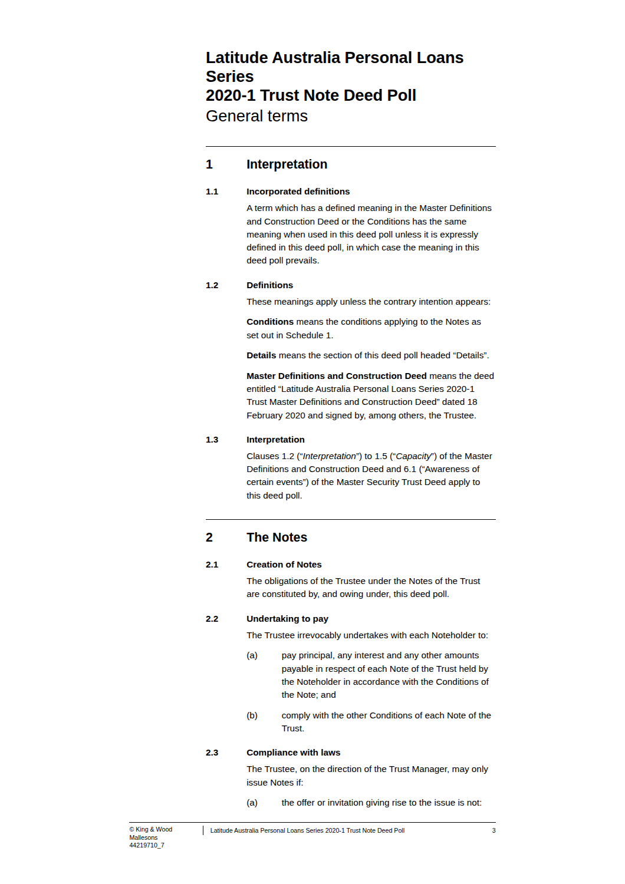Latitude Australia Personal Loans Series
2020-1 Trust Note Deed Poll
General terms
1 Interpretation
1.1 Incorporated definitions
A term which has a defined meaning in the Master Definitions and Construction Deed or the Conditions has the same meaning when used in this deed poll unless it is expressly defined in this deed poll, in which case the meaning in this deed poll prevails.
1.2 Definitions
These meanings apply unless the contrary intention appears:
Conditions means the conditions applying to the Notes as set out in Schedule 1.
Details means the section of this deed poll headed “Details”.
Master Definitions and Construction Deed means the deed entitled “Latitude Australia Personal Loans Series 2020-1 Trust Master Definitions and Construction Deed” dated 18 February 2020 and signed by, among others, the Trustee.
1.3 Interpretation
Clauses 1.2 (“Interpretation”) to 1.5 (“Capacity”) of the Master Definitions and Construction Deed and 6.1 (“Awareness of certain events”) of the Master Security Trust Deed apply to this deed poll.
2 The Notes
2.1 Creation of Notes
The obligations of the Trustee under the Notes of the Trust are constituted by, and owing under, this deed poll.
2.2 Undertaking to pay
The Trustee irrevocably undertakes with each Noteholder to:
(a)
pay principal, any interest and any other amounts payable in respect of each Note of the Trust held by the Noteholder in accordance with the Conditions of the Note; and
(b)
comply with the other Conditions of each Note of the Trust.
2.3 Compliance with laws
The Trustee, on the direction of the Trust Manager, may only issue Notes if:
(a)
the offer or invitation giving rise to the issue is not:
© King & Wood Mallesons
44219710_7
Latitude Australia Personal Loans Series 2020-1 Trust Note Deed Poll
3